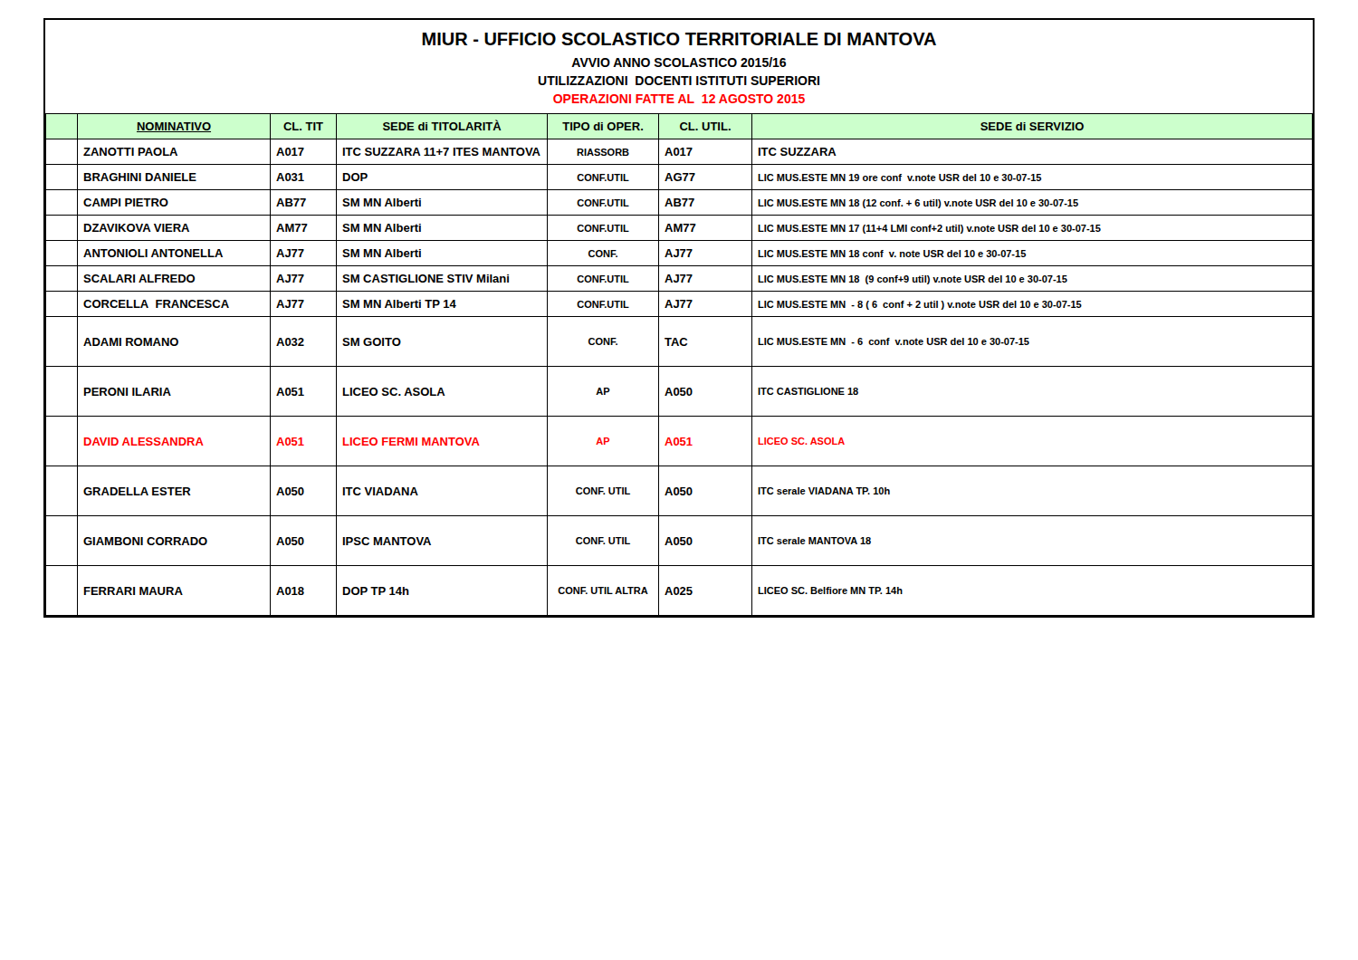MIUR - UFFICIO SCOLASTICO TERRITORIALE DI MANTOVA
AVVIO ANNO SCOLASTICO 2015/16
UTILIZZAZIONI DOCENTI ISTITUTI SUPERIORI
OPERAZIONI FATTE AL 12 AGOSTO 2015
| | NOMINATIVO | CL. TIT | SEDE di TITOLARITÀ | TIPO di OPER. | CL. UTIL. | SEDE di SERVIZIO |
| --- | --- | --- | --- | --- | --- | --- |
| | ZANOTTI PAOLA | A017 | ITC SUZZARA 11+7 ITES MANTOVA | RIASSORB | A017 | ITC SUZZARA |
| | BRAGHINI DANIELE | A031 | DOP | CONF.UTIL | AG77 | LIC MUS.ESTE MN 19 ore conf v.note USR del 10 e 30-07-15 |
| | CAMPI PIETRO | AB77 | SM MN Alberti | CONF.UTIL | AB77 | LIC MUS.ESTE MN 18 (12 conf. + 6 util) v.note USR del 10 e 30-07-15 |
| | DZAVIKOVA VIERA | AM77 | SM MN Alberti | CONF.UTIL | AM77 | LIC MUS.ESTE MN 17 (11+4 LMI conf+2 util) v.note USR del 10 e 30-07-15 |
| | ANTONIOLI ANTONELLA | AJ77 | SM MN Alberti | CONF. | AJ77 | LIC MUS.ESTE MN 18 conf v. note USR del 10 e 30-07-15 |
| | SCALARI ALFREDO | AJ77 | SM CASTIGLIONE STIV Milani | CONF.UTIL | AJ77 | LIC MUS.ESTE MN 18 (9 conf+9 util) v.note USR del 10 e 30-07-15 |
| | CORCELLA FRANCESCA | AJ77 | SM MN Alberti TP 14 | CONF.UTIL | AJ77 | LIC MUS.ESTE MN - 8 ( 6 conf + 2 util ) v.note USR del 10 e 30-07-15 |
| | ADAMI ROMANO | A032 | SM GOITO | CONF. | TAC | LIC MUS.ESTE MN - 6 conf v.note USR del 10 e 30-07-15 |
| | PERONI ILARIA | A051 | LICEO SC. ASOLA | AP | A050 | ITC CASTIGLIONE 18 |
| | DAVID ALESSANDRA | A051 | LICEO FERMI MANTOVA | AP | A051 | LICEO SC. ASOLA |
| | GRADELLA ESTER | A050 | ITC VIADANA | CONF. UTIL | A050 | ITC serale VIADANA TP. 10h |
| | GIAMBONI CORRADO | A050 | IPSC MANTOVA | CONF. UTIL | A050 | ITC serale MANTOVA 18 |
| | FERRARI MAURA | A018 | DOP TP 14h | CONF. UTIL ALTRA | A025 | LICEO SC. Belfiore MN TP. 14h |